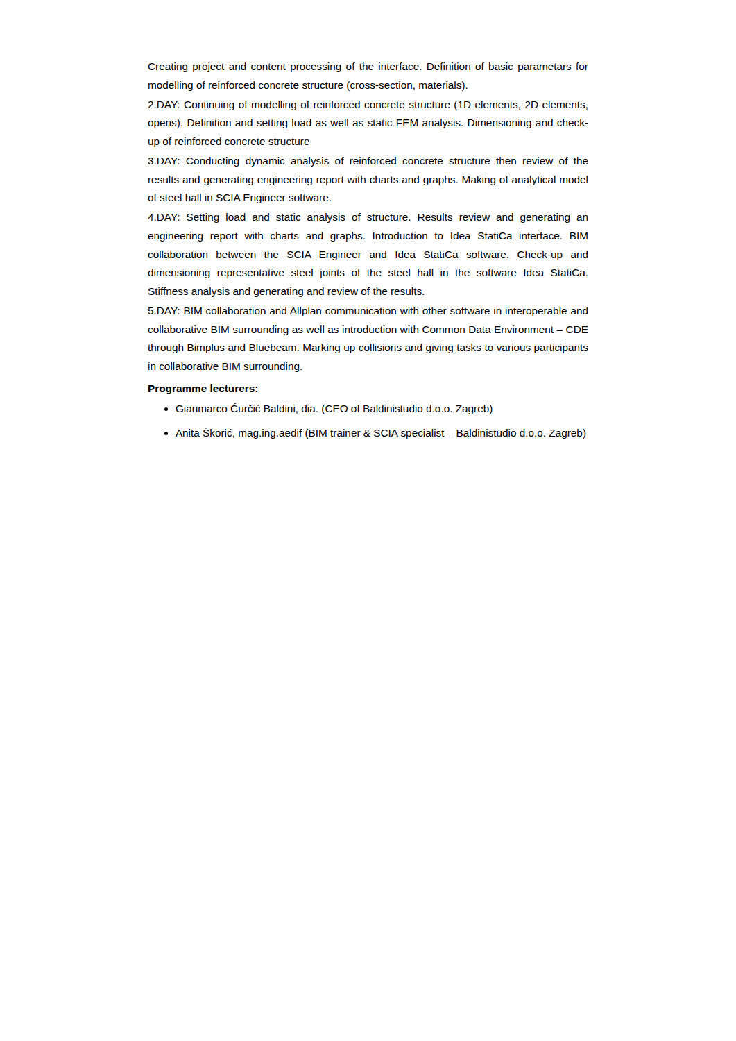Creating project and content processing of the interface. Definition of basic parametars for modelling of reinforced concrete structure (cross-section, materials).
2.DAY: Continuing of modelling of reinforced concrete structure (1D elements, 2D elements, opens). Definition and setting load as well as static FEM analysis. Dimensioning and check-up of reinforced concrete structure
3.DAY: Conducting dynamic analysis of reinforced concrete structure then review of the results and generating engineering report with charts and graphs. Making of analytical model of steel hall in SCIA Engineer software.
4.DAY: Setting load and static analysis of structure. Results review and generating an engineering report with charts and graphs. Introduction to Idea StatiCa interface. BIM collaboration between the SCIA Engineer and Idea StatiCa software. Check-up and dimensioning representative steel joints of the steel hall in the software Idea StatiCa. Stiffness analysis and generating and review of the results.
5.DAY: BIM collaboration and Allplan communication with other software in interoperable and collaborative BIM surrounding as well as introduction with Common Data Environment – CDE through Bimplus and Bluebeam. Marking up collisions and giving tasks to various participants in collaborative BIM surrounding.
Programme lecturers:
Gianmarco Ćurčić Baldini, dia. (CEO of Baldinistudio d.o.o. Zagreb)
Anita Škorić, mag.ing.aedif (BIM trainer & SCIA specialist – Baldinistudio d.o.o. Zagreb)